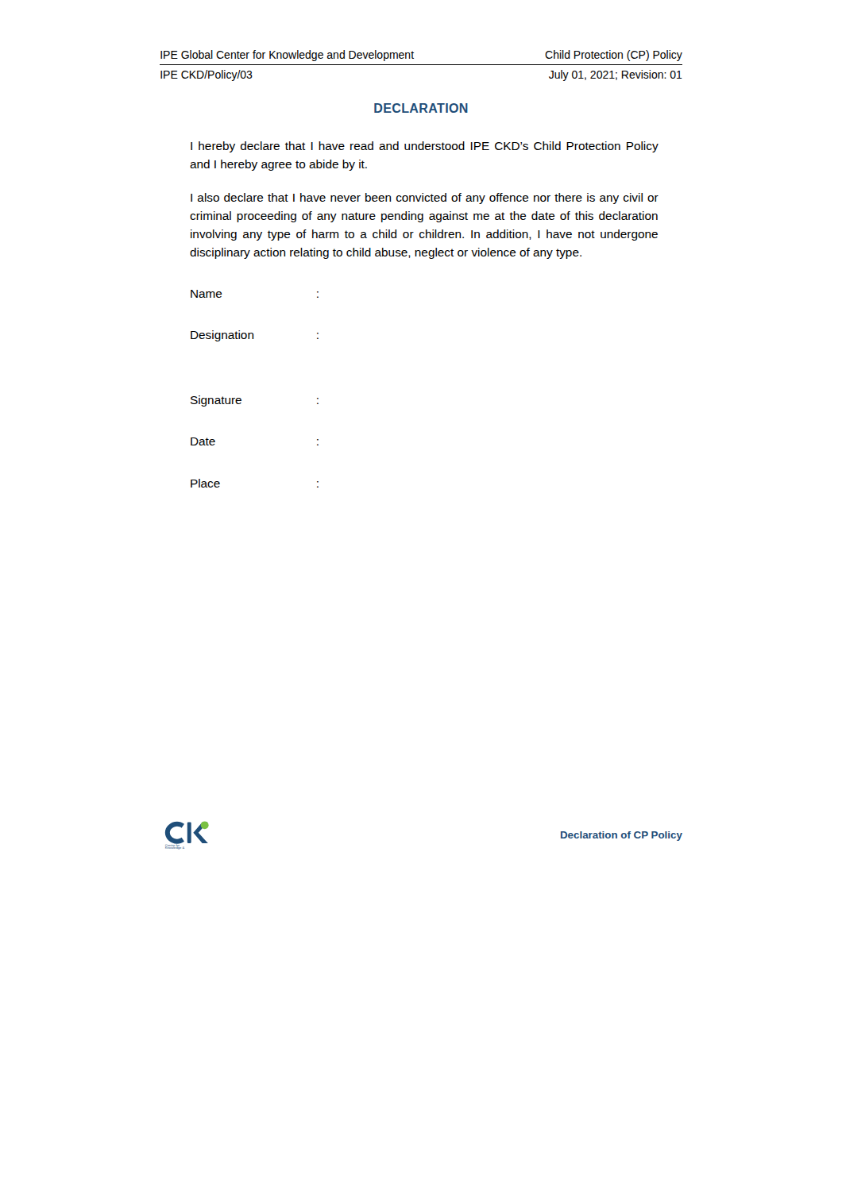IPE Global Center for Knowledge and Development Child Protection (CP) Policy
IPE CKD/Policy/03 July 01, 2021; Revision: 01
DECLARATION
I hereby declare that I have read and understood IPE CKD’s Child Protection Policy and I hereby agree to abide by it.
I also declare that I have never been convicted of any offence nor there is any civil or criminal proceeding of any nature pending against me at the date of this declaration involving any type of harm to a child or children. In addition, I have not undergone disciplinary action relating to child abuse, neglect or violence of any type.
| Name | : | |
| Designation | : | |
| Signature | : | |
| Date | : | |
| Place | : | |
Centre for Knowledge &
Declaration of CP Policy